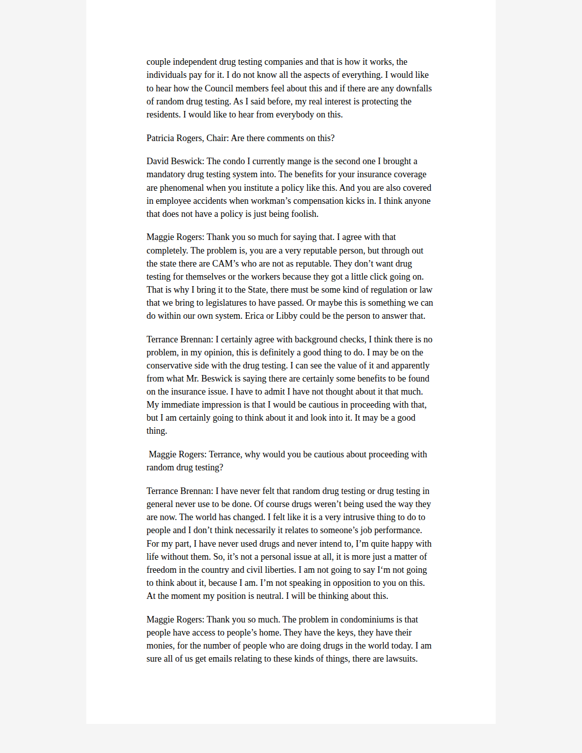couple independent drug testing companies and that is how it works, the individuals pay for it. I do not know all the aspects of everything. I would like to hear how the Council members feel about this and if there are any downfalls of random drug testing. As I said before, my real interest is protecting the residents. I would like to hear from everybody on this.
Patricia Rogers, Chair: Are there comments on this?
David Beswick: The condo I currently mange is the second one I brought a mandatory drug testing system into. The benefits for your insurance coverage are phenomenal when you institute a policy like this. And you are also covered in employee accidents when workman’s compensation kicks in. I think anyone that does not have a policy is just being foolish.
Maggie Rogers: Thank you so much for saying that. I agree with that completely. The problem is, you are a very reputable person, but through out the state there are CAM’s who are not as reputable. They don’t want drug testing for themselves or the workers because they got a little click going on. That is why I bring it to the State, there must be some kind of regulation or law that we bring to legislatures to have passed. Or maybe this is something we can do within our own system. Erica or Libby could be the person to answer that.
Terrance Brennan: I certainly agree with background checks, I think there is no problem, in my opinion, this is definitely a good thing to do. I may be on the conservative side with the drug testing. I can see the value of it and apparently from what Mr. Beswick is saying there are certainly some benefits to be found on the insurance issue. I have to admit I have not thought about it that much. My immediate impression is that I would be cautious in proceeding with that, but I am certainly going to think about it and look into it. It may be a good thing.
Maggie Rogers: Terrance, why would you be cautious about proceeding with random drug testing?
Terrance Brennan: I have never felt that random drug testing or drug testing in general never use to be done. Of course drugs weren’t being used the way they are now. The world has changed. I felt like it is a very intrusive thing to do to people and I don’t think necessarily it relates to someone’s job performance. For my part, I have never used drugs and never intend to, I’m quite happy with life without them. So, it’s not a personal issue at all, it is more just a matter of freedom in the country and civil liberties. I am not going to say I‘m not going to think about it, because I am. I’m not speaking in opposition to you on this. At the moment my position is neutral. I will be thinking about this.
Maggie Rogers: Thank you so much. The problem in condominiums is that people have access to people’s home. They have the keys, they have their monies, for the number of people who are doing drugs in the world today. I am sure all of us get emails relating to these kinds of things, there are lawsuits.